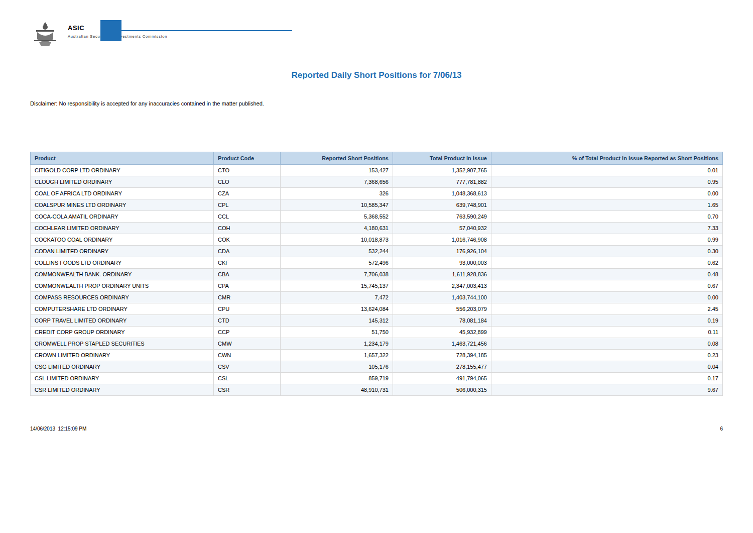ASIC
Australian Securities & Investments Commission
Reported Daily Short Positions for 7/06/13
Disclaimer: No responsibility is accepted for any inaccuracies contained in the matter published.
| Product | Product Code | Reported Short Positions | Total Product in Issue | % of Total Product in Issue Reported as Short Positions |
| --- | --- | --- | --- | --- |
| CITIGOLD CORP LTD ORDINARY | CTO | 153,427 | 1,352,907,765 | 0.01 |
| CLOUGH LIMITED ORDINARY | CLO | 7,368,656 | 777,781,882 | 0.95 |
| COAL OF AFRICA LTD ORDINARY | CZA | 326 | 1,048,368,613 | 0.00 |
| COALSPUR MINES LTD ORDINARY | CPL | 10,585,347 | 639,748,901 | 1.65 |
| COCA-COLA AMATIL ORDINARY | CCL | 5,368,552 | 763,590,249 | 0.70 |
| COCHLEAR LIMITED ORDINARY | COH | 4,180,631 | 57,040,932 | 7.33 |
| COCKATOO COAL ORDINARY | COK | 10,018,873 | 1,016,746,908 | 0.99 |
| CODAN LIMITED ORDINARY | CDA | 532,244 | 176,926,104 | 0.30 |
| COLLINS FOODS LTD ORDINARY | CKF | 572,496 | 93,000,003 | 0.62 |
| COMMONWEALTH BANK. ORDINARY | CBA | 7,706,038 | 1,611,928,836 | 0.48 |
| COMMONWEALTH PROP ORDINARY UNITS | CPA | 15,745,137 | 2,347,003,413 | 0.67 |
| COMPASS RESOURCES ORDINARY | CMR | 7,472 | 1,403,744,100 | 0.00 |
| COMPUTERSHARE LTD ORDINARY | CPU | 13,624,084 | 556,203,079 | 2.45 |
| CORP TRAVEL LIMITED ORDINARY | CTD | 145,312 | 78,081,184 | 0.19 |
| CREDIT CORP GROUP ORDINARY | CCP | 51,750 | 45,932,899 | 0.11 |
| CROMWELL PROP STAPLED SECURITIES | CMW | 1,234,179 | 1,463,721,456 | 0.08 |
| CROWN LIMITED ORDINARY | CWN | 1,657,322 | 728,394,185 | 0.23 |
| CSG LIMITED ORDINARY | CSV | 105,176 | 278,155,477 | 0.04 |
| CSL LIMITED ORDINARY | CSL | 859,719 | 491,794,065 | 0.17 |
| CSR LIMITED ORDINARY | CSR | 48,910,731 | 506,000,315 | 9.67 |
14/06/2013 12:15:09 PM 6